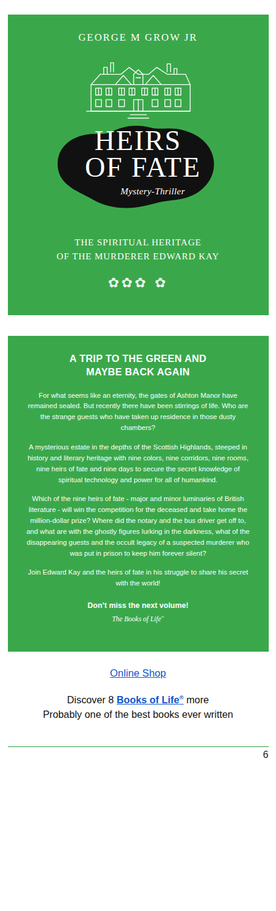George M Grow Jr
HEIRS OF FATE Mystery-Thriller
The spiritual heritage
of the murderer Edward Kay
✿✿✿ ✿
A trip to the green and
maybe back again
For what seems like an eternity, the gates of Ashton Manor have remained sealed. But recently there have been stirrings of life. Who are the strange guests who have taken up residence in those dusty chambers?
A mysterious estate in the depths of the Scottish Highlands, steeped in history and literary heritage with nine colors, nine corridors, nine rooms, nine heirs of fate and nine days to secure the secret knowledge of spiritual technology and power for all of humankind.
Which of the nine heirs of fate - major and minor luminaries of British literature - will win the competition for the deceased and take home the million-dollar prize? Where did the notary and the bus driver get off to, and what are with the ghostly figures lurking in the darkness, what of the disappearing guests and the occult legacy of a suspected murderer who was put in prison to keep him forever silent?
Join Edward Kay and the heirs of fate in his struggle to share his secret with the world!
Don’t miss the next volume!
The Books of Life®
Online Shop
Discover 8 Books of Life® more
Probably one of the best books ever written
6